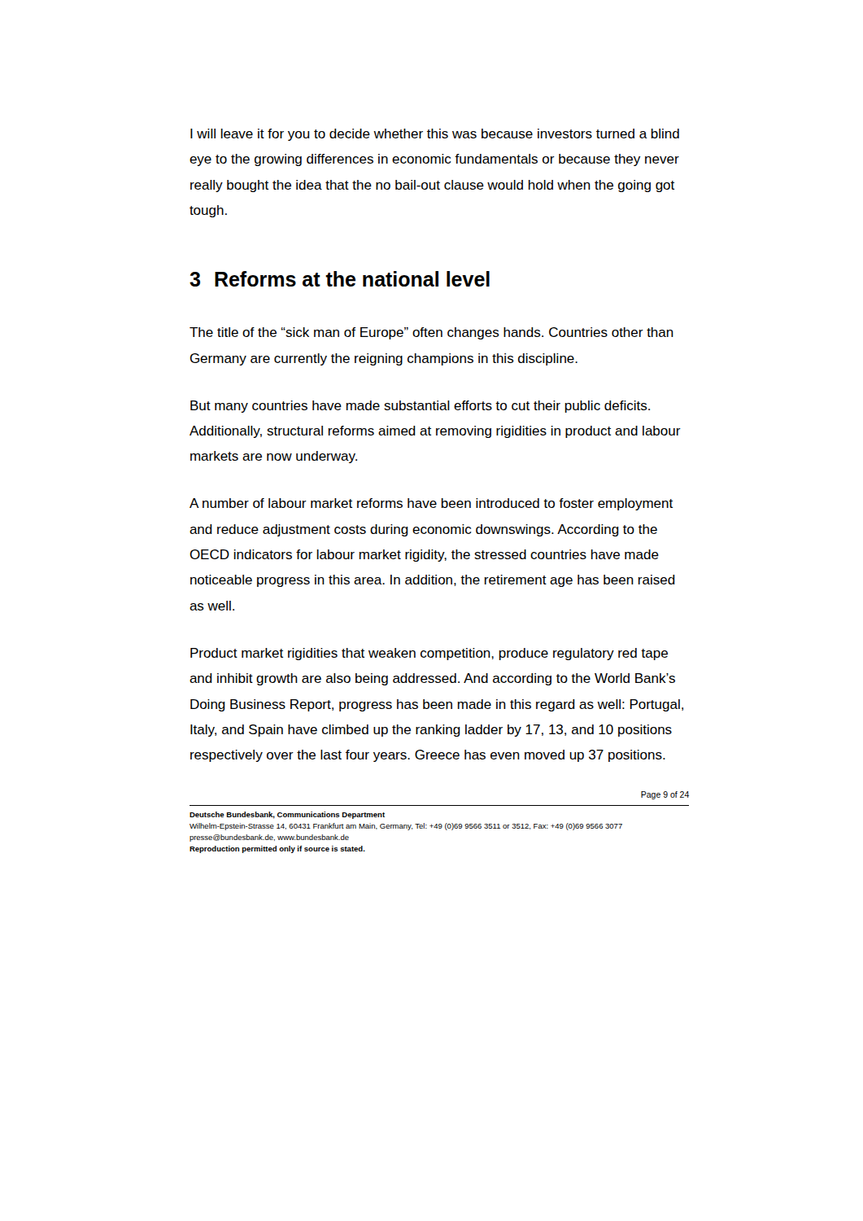I will leave it for you to decide whether this was because investors turned a blind eye to the growing differences in economic fundamentals or because they never really bought the idea that the no bail-out clause would hold when the going got tough.
3 Reforms at the national level
The title of the “sick man of Europe” often changes hands. Countries other than Germany are currently the reigning champions in this discipline.
But many countries have made substantial efforts to cut their public deficits. Additionally, structural reforms aimed at removing rigidities in product and labour markets are now underway.
A number of labour market reforms have been introduced to foster employment and reduce adjustment costs during economic downswings. According to the OECD indicators for labour market rigidity, the stressed countries have made noticeable progress in this area. In addition, the retirement age has been raised as well.
Product market rigidities that weaken competition, produce regulatory red tape and inhibit growth are also being addressed. And according to the World Bank’s Doing Business Report, progress has been made in this regard as well: Portugal, Italy, and Spain have climbed up the ranking ladder by 17, 13, and 10 positions respectively over the last four years. Greece has even moved up 37 positions.
Page 9 of 24
Deutsche Bundesbank, Communications Department
Wilhelm-Epstein-Strasse 14, 60431 Frankfurt am Main, Germany, Tel: +49 (0)69 9566 3511 or 3512, Fax: +49 (0)69 9566 3077
presse@bundesbank.de, www.bundesbank.de
Reproduction permitted only if source is stated.